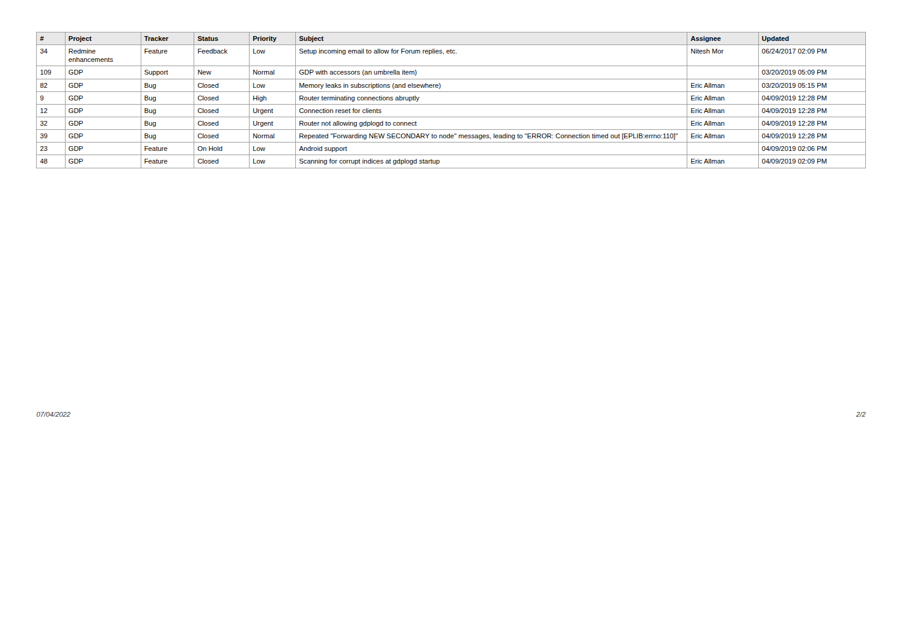| # | Project | Tracker | Status | Priority | Subject | Assignee | Updated |
| --- | --- | --- | --- | --- | --- | --- | --- |
| 34 | Redmine enhancements | Feature | Feedback | Low | Setup incoming email to allow for Forum replies, etc. | Nitesh Mor | 06/24/2017 02:09 PM |
| 109 | GDP | Support | New | Normal | GDP with accessors (an umbrella item) | | 03/20/2019 05:09 PM |
| 82 | GDP | Bug | Closed | Low | Memory leaks in subscriptions (and elsewhere) | Eric Allman | 03/20/2019 05:15 PM |
| 9 | GDP | Bug | Closed | High | Router terminating connections abruptly | Eric Allman | 04/09/2019 12:28 PM |
| 12 | GDP | Bug | Closed | Urgent | Connection reset for clients | Eric Allman | 04/09/2019 12:28 PM |
| 32 | GDP | Bug | Closed | Urgent | Router not allowing gdplogd to connect | Eric Allman | 04/09/2019 12:28 PM |
| 39 | GDP | Bug | Closed | Normal | Repeated "Forwarding NEW SECONDARY to node" messages, leading to "ERROR: Connection timed out [EPLIB:errno:110]" | Eric Allman | 04/09/2019 12:28 PM |
| 23 | GDP | Feature | On Hold | Low | Android support | | 04/09/2019 02:06 PM |
| 48 | GDP | Feature | Closed | Low | Scanning for corrupt indices at gdplogd startup | Eric Allman | 04/09/2019 02:09 PM |
07/04/2022 2/2